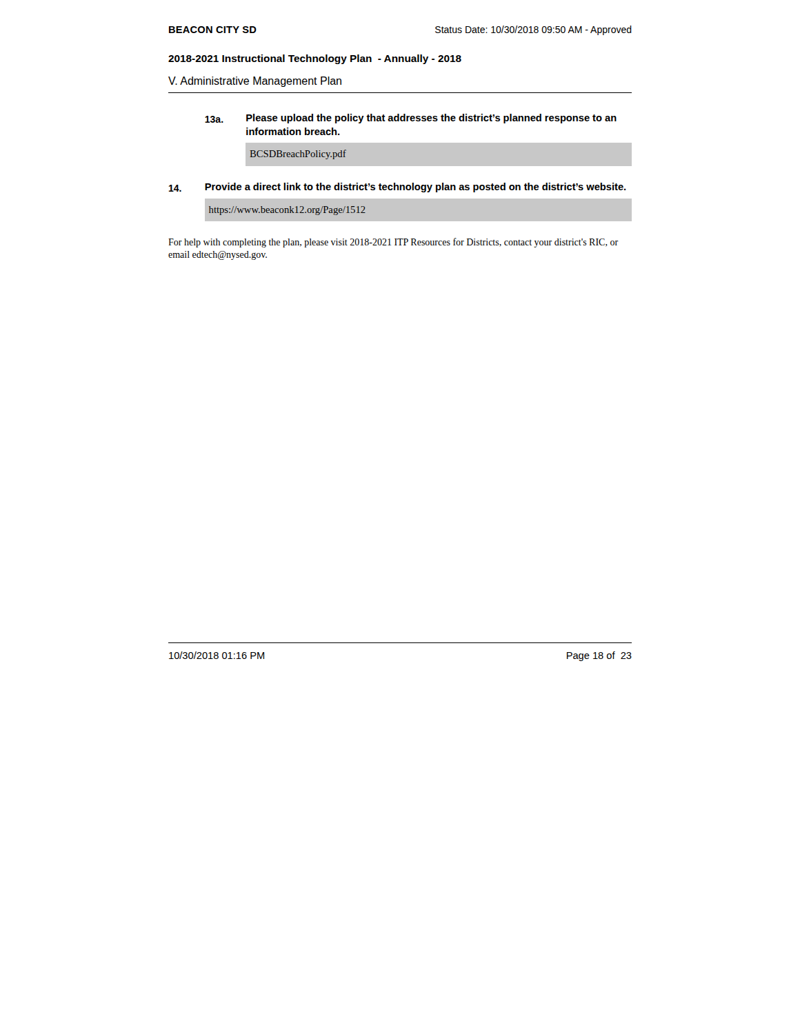BEACON CITY SD
Status Date: 10/30/2018 09:50 AM - Approved
2018-2021 Instructional Technology Plan - Annually - 2018
V. Administrative Management Plan
13a.
Please upload the policy that addresses the district’s planned response to an information breach.
BCSDBreachPolicy.pdf
14.
Provide a direct link to the district’s technology plan as posted on the district’s website.
https://www.beaconk12.org/Page/1512
For help with completing the plan, please visit 2018-2021 ITP Resources for Districts, contact your district's RIC, or email edtech@nysed.gov.
10/30/2018 01:16 PM
Page 18 of 23